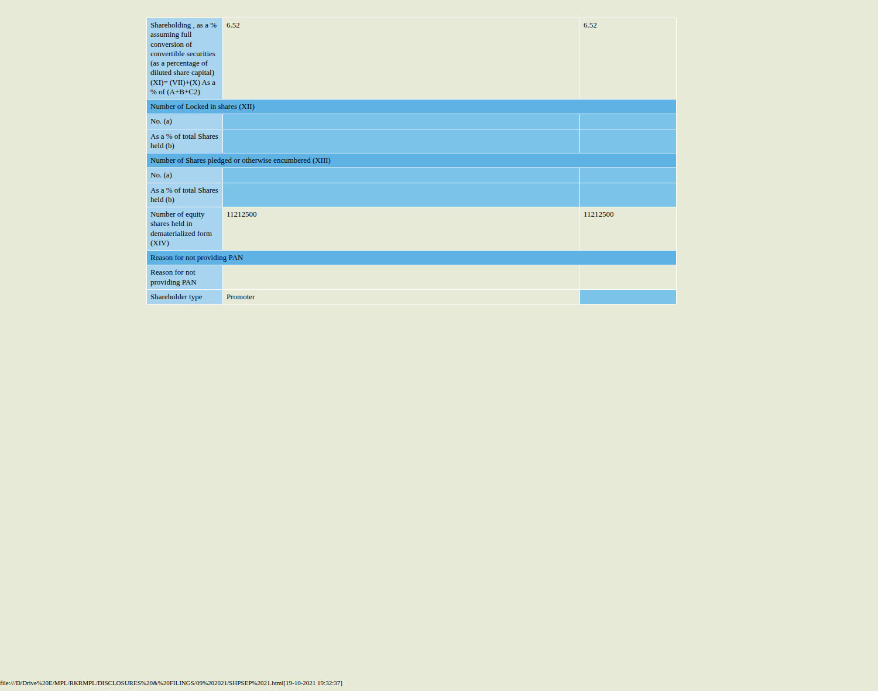| Shareholding , as a % assuming full conversion of convertible securities (as a percentage of diluted share capital) (XI)= (VII)+(X) As a % of (A+B+C2) | 6.52 | 6.52 |
| Number of Locked in shares (XII) |
| No. (a) | | |
| As a % of total Shares held (b) | | |
| Number of Shares pledged or otherwise encumbered (XIII) |
| No. (a) | | |
| As a % of total Shares held (b) | | |
| Number of equity shares held in dematerialized form (XIV) | 11212500 | 11212500 |
| Reason for not providing PAN |
| Reason for not providing PAN | | |
| Shareholder type | Promoter | |
file:///D/Drive%20E/MPL/RKRMPL/DISCLOSURES%20&%20FILINGS/09%202021/SHPSEP%2021.html[19-10-2021 19:32:37]